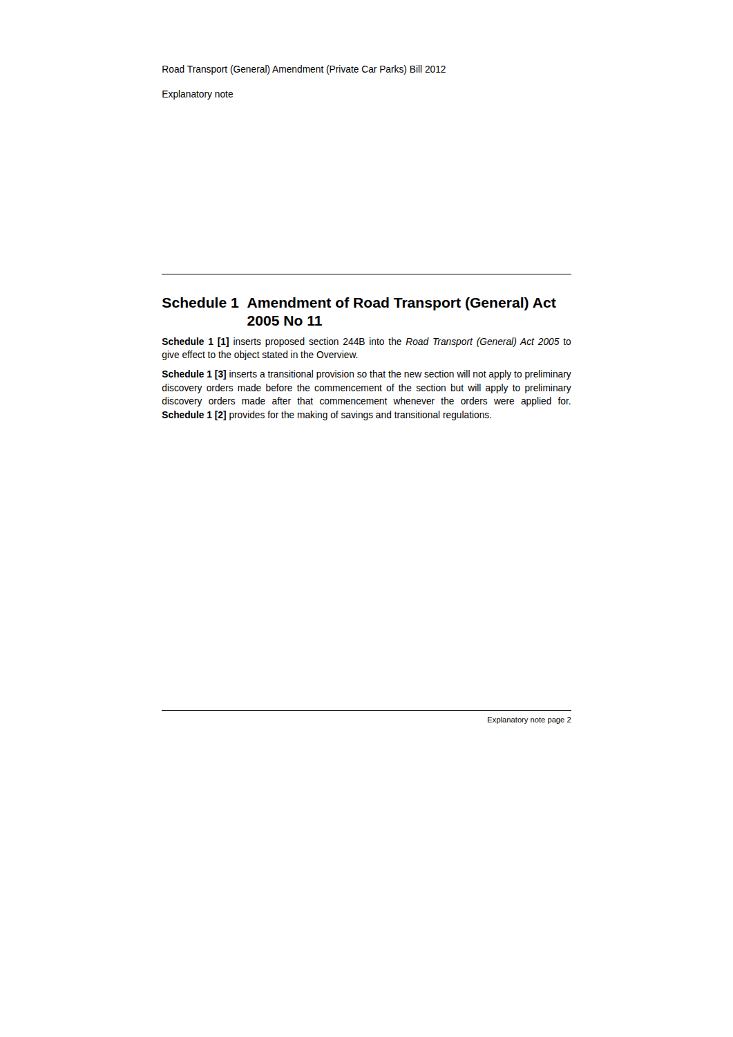Road Transport (General) Amendment (Private Car Parks) Bill 2012
Explanatory note
Schedule 1 Amendment of Road Transport (General) Act 2005 No 11
Schedule 1 [1] inserts proposed section 244B into the Road Transport (General) Act 2005 to give effect to the object stated in the Overview.
Schedule 1 [3] inserts a transitional provision so that the new section will not apply to preliminary discovery orders made before the commencement of the section but will apply to preliminary discovery orders made after that commencement whenever the orders were applied for. Schedule 1 [2] provides for the making of savings and transitional regulations.
Explanatory note page 2